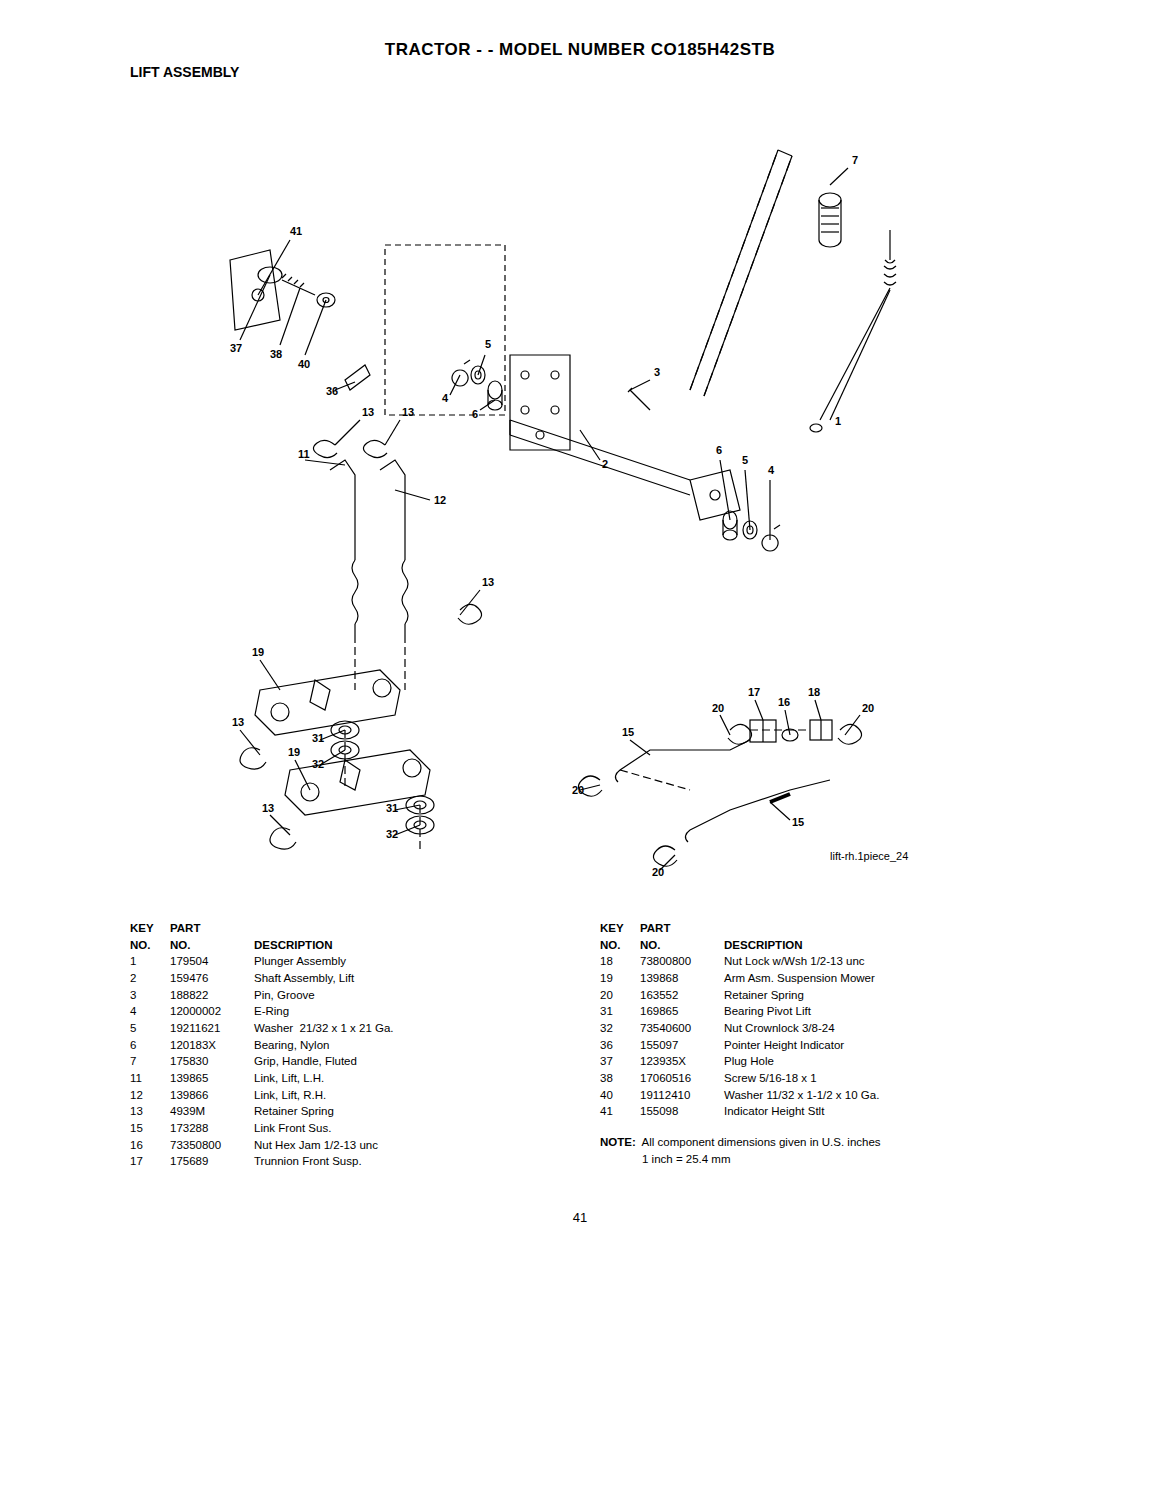TRACTOR - - MODEL NUMBER CO185H42STB
LIFT ASSEMBLY
7 1 41 37 38 40 36 5 4 6 3 2 6 5 4 11 12 13 13 13 19 19 31 32 31 32 13 13 15 15 16 17 18 20 20 20 20 lift-rh.1piece_24
| KEY NO. | PART NO. | DESCRIPTION |
| --- | --- | --- |
| 1 | 179504 | Plunger Assembly |
| 2 | 159476 | Shaft Assembly, Lift |
| 3 | 188822 | Pin, Groove |
| 4 | 12000002 | E-Ring |
| 5 | 19211621 | Washer 21/32 x 1 x 21 Ga. |
| 6 | 120183X | Bearing, Nylon |
| 7 | 175830 | Grip, Handle, Fluted |
| 11 | 139865 | Link, Lift, L.H. |
| 12 | 139866 | Link, Lift, R.H. |
| 13 | 4939M | Retainer Spring |
| 15 | 173288 | Link Front Sus. |
| 16 | 73350800 | Nut Hex Jam 1/2-13 unc |
| 17 | 175689 | Trunnion Front Susp. |
| KEY NO. | PART NO. | DESCRIPTION |
| --- | --- | --- |
| 18 | 73800800 | Nut Lock w/Wsh 1/2-13 unc |
| 19 | 139868 | Arm Asm. Suspension Mower |
| 20 | 163552 | Retainer Spring |
| 31 | 169865 | Bearing Pivot Lift |
| 32 | 73540600 | Nut Crownlock 3/8-24 |
| 36 | 155097 | Pointer Height Indicator |
| 37 | 123935X | Plug Hole |
| 38 | 17060516 | Screw 5/16-18 x 1 |
| 40 | 19112410 | Washer 11/32 x 1-1/2 x 10 Ga. |
| 41 | 155098 | Indicator Height Stlt |
NOTE: All component dimensions given in U.S. inches 1 inch = 25.4 mm
41